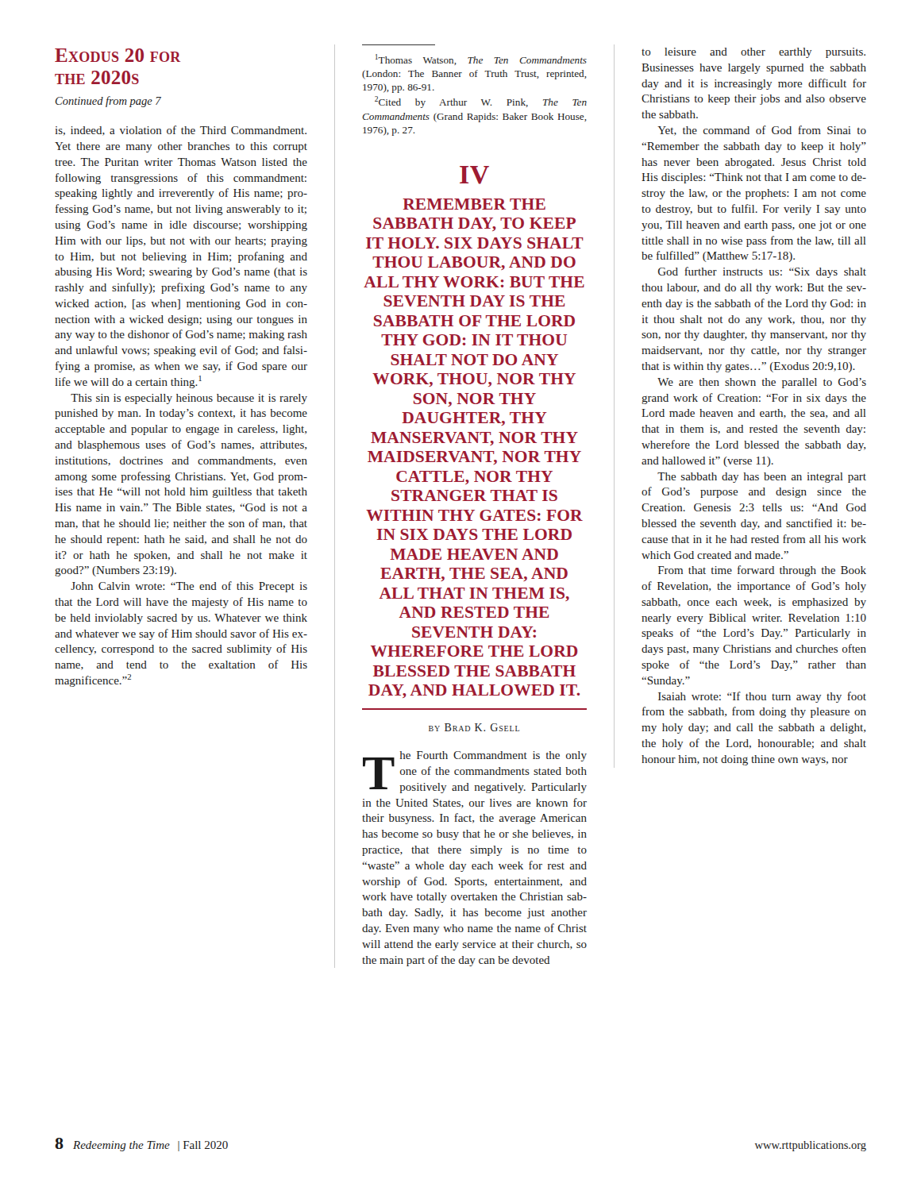Exodus 20 for
the 2020s
Continued from page 7
is, indeed, a violation of the Third Commandment. Yet there are many other branches to this corrupt tree. The Puritan writer Thomas Watson listed the following transgressions of this commandment: speaking lightly and irreverently of His name; professing God’s name, but not living answerably to it; using God’s name in idle discourse; worshipping Him with our lips, but not with our hearts; praying to Him, but not believing in Him; profaning and abusing His Word; swearing by God’s name (that is rashly and sinfully); prefixing God’s name to any wicked action, [as when] mentioning God in connection with a wicked design; using our tongues in any way to the dishonor of God’s name; making rash and unlawful vows; speaking evil of God; and falsifying a promise, as when we say, if God spare our life we will do a certain thing.1
This sin is especially heinous because it is rarely punished by man. In today’s context, it has become acceptable and popular to engage in careless, light, and blasphemous uses of God’s names, attributes, institutions, doctrines and commandments, even among some professing Christians. Yet, God promises that He “will not hold him guiltless that taketh His name in vain.” The Bible states, “God is not a man, that he should lie; neither the son of man, that he should repent: hath he said, and shall he not do it? or hath he spoken, and shall he not make it good?” (Numbers 23:19).
John Calvin wrote: “The end of this Precept is that the Lord will have the majesty of His name to be held inviolably sacred by us. Whatever we think and whatever we say of Him should savor of His excellency, correspond to the sacred sublimity of His name, and tend to the exaltation of His magnificence.”2
1Thomas Watson, The Ten Commandments (London: The Banner of Truth Trust, reprinted, 1970), pp. 86-91.
2Cited by Arthur W. Pink, The Ten Commandments (Grand Rapids: Baker Book House, 1976), p. 27.
IV
Remember the sabbath day, to keep it holy. Six days shalt thou labour, and do all thy work: but the seventh day is the sabbath of the Lord thy God: in it thou shalt not do any work, thou, nor thy son, nor thy daughter, thy manservant, nor thy maidservant, nor thy cattle, nor thy stranger that is within thy gates: for in six days the Lord made heaven and earth, the sea, and all that in them is, and rested the seventh day: wherefore the Lord blessed the sabbath day, and hallowed it.
by Brad K. Gsell
The Fourth Commandment is the only one of the commandments stated both positively and negatively. Particularly in the United States, our lives are known for their busyness. In fact, the average American has become so busy that he or she believes, in practice, that there simply is no time to “waste” a whole day each week for rest and worship of God. Sports, entertainment, and work have totally overtaken the Christian sabbath day. Sadly, it has become just another day. Even many who name the name of Christ will attend the early service at their church, so the main part of the day can be devoted
to leisure and other earthly pursuits. Businesses have largely spurned the sabbath day and it is increasingly more difficult for Christians to keep their jobs and also observe the sabbath.
Yet, the command of God from Sinai to “Remember the sabbath day to keep it holy” has never been abrogated. Jesus Christ told His disciples: “Think not that I am come to destroy the law, or the prophets: I am not come to destroy, but to fulfil. For verily I say unto you, Till heaven and earth pass, one jot or one tittle shall in no wise pass from the law, till all be fulfilled” (Matthew 5:17-18).
God further instructs us: “Six days shalt thou labour, and do all thy work: But the seventh day is the sabbath of the Lord thy God: in it thou shalt not do any work, thou, nor thy son, nor thy daughter, thy manservant, nor thy maidservant, nor thy cattle, nor thy stranger that is within thy gates…” (Exodus 20:9,10).
We are then shown the parallel to God’s grand work of Creation: “For in six days the Lord made heaven and earth, the sea, and all that in them is, and rested the seventh day: wherefore the Lord blessed the sabbath day, and hallowed it” (verse 11).
The sabbath day has been an integral part of God’s purpose and design since the Creation. Genesis 2:3 tells us: “And God blessed the seventh day, and sanctified it: because that in it he had rested from all his work which God created and made.”
From that time forward through the Book of Revelation, the importance of God’s holy sabbath, once each week, is emphasized by nearly every Biblical writer. Revelation 1:10 speaks of “the Lord’s Day.” Particularly in days past, many Christians and churches often spoke of “the Lord’s Day,” rather than “Sunday.”
Isaiah wrote: “If thou turn away thy foot from the sabbath, from doing thy pleasure on my holy day; and call the sabbath a delight, the holy of the Lord, honourable; and shalt honour him, not doing thine own ways, nor
8 Redeeming the Time | Fall 2020
www.rttpublications.org